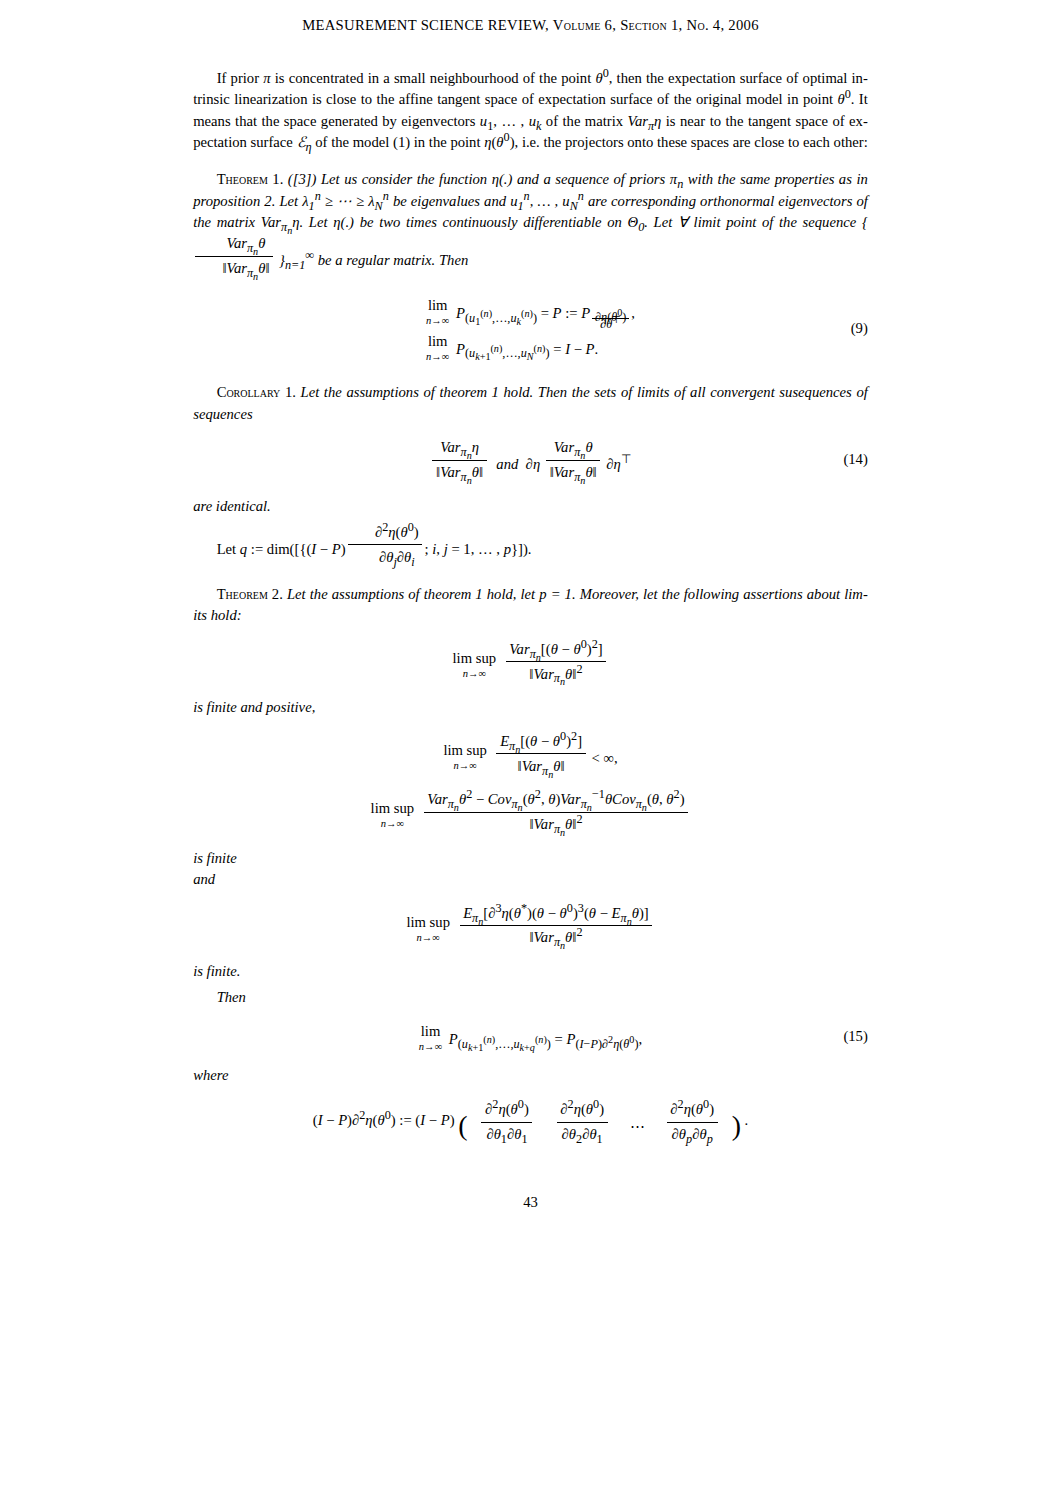MEASUREMENT SCIENCE REVIEW, Volume 6, Section 1, No. 4, 2006
If prior π is concentrated in a small neighbourhood of the point θ0, then the expectation surface of optimal intrinsic linearization is close to the affine tangent space of expectation surface of the original model in point θ0. It means that the space generated by eigenvectors u1, … , uk of the matrix Varπη is near to the tangent space of expectation surface ℰη of the model (1) in the point η(θ0), i.e. the projectors onto these spaces are close to each other:
Theorem 1. ([3]) Let us consider the function η(.) and a sequence of priors πn with the same properties as in proposition 2. Let λ1n ≥ ⋯ ≥ λNn be eigenvalues and u1n, … , uNn are corresponding orthonormal eigenvectors of the matrix Varπnη. Let η(.) be two times continuously differentiable on Θ0. Let ∀ limit point of the sequence { Varπnθ‖Varπnθ‖ }n=1∞ be a regular matrix. Then
lim n→∞ P(u1(n),…,uk(n)) = P := P∂η(θ0)∂θ⊤, lim n→∞ P(uk+1(n),…,uN(n)) = I − P. (9)
Corollary 1. Let the assumptions of theorem 1 hold. Then the sets of limits of all convergent susequences of sequences
Varπnη‖Varπnθ‖ and ∂η Varπnθ‖Varπnθ‖ ∂η⊤ (14)
are identical.
Let q := dim([{(I − P)∂2η(θ0)∂θj∂θi; i, j = 1, … , p}]).
Theorem 2. Let the assumptions of theorem 1 hold, let p = 1. Moreover, let the following assertions about limits hold:
lim sup n→∞ Varπn[(θ − θ0)2]‖Varπnθ‖2
is finite and positive,
lim sup n→∞ Eπn[(θ − θ0)2]‖Varπnθ‖ < ∞,
lim sup n→∞ Varπnθ2 − Covπn(θ2, θ)Varπn−1θCovπn(θ, θ2)‖Varπnθ‖2
is finite
and
lim sup n→∞ Eπn[∂3η(θ*)(θ − θ0)3(θ − Eπnθ)]‖Varπnθ‖2
is finite.
Then
lim n→∞ P(uk+1(n),…,uk+q(n)) = P(I−P)∂2η(θ0), (15)
where
(I − P)∂2η(θ0) := (I − P) ( ∂2η(θ0)∂θ1∂θ1 ∂2η(θ0)∂θ2∂θ1 ⋯ ∂2η(θ0)∂θp∂θp ) .
43